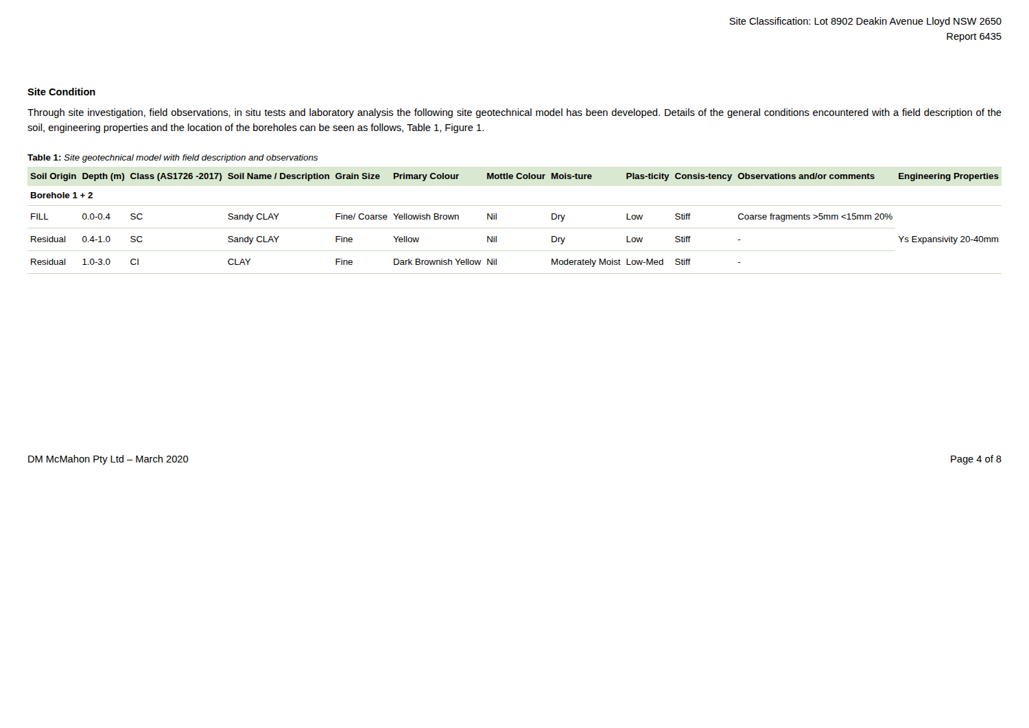Site Classification: Lot 8902 Deakin Avenue Lloyd NSW 2650
Report 6435
Site Condition
Through site investigation, field observations, in situ tests and laboratory analysis the following site geotechnical model has been developed. Details of the general conditions encountered with a field description of the soil, engineering properties and the location of the boreholes can be seen as follows, Table 1, Figure 1.
Table 1: Site geotechnical model with field description and observations
| Soil Origin | Depth (m) | Class (AS1726 -2017) | Soil Name / Description | Grain Size | Primary Colour | Mottle Colour | Mois-ture | Plas-ticity | Consis-tency | Observations and/or comments | Engineering Properties |
| --- | --- | --- | --- | --- | --- | --- | --- | --- | --- | --- | --- |
| Borehole 1 + 2 |
| FILL | 0.0-0.4 | SC | Sandy CLAY | Fine/ Coarse | Yellowish Brown | Nil | Dry | Low | Stiff | Coarse fragments >5mm <15mm 20% | Ys Expansivity 20-40mm |
| Residual | 0.4-1.0 | SC | Sandy CLAY | Fine | Yellow | Nil | Dry | Low | Stiff | - |
| Residual | 1.0-3.0 | CI | CLAY | Fine | Dark Brownish Yellow | Nil | Moderately Moist | Low-Med | Stiff | - |
DM McMahon Pty Ltd – March 2020 Page 4 of 8